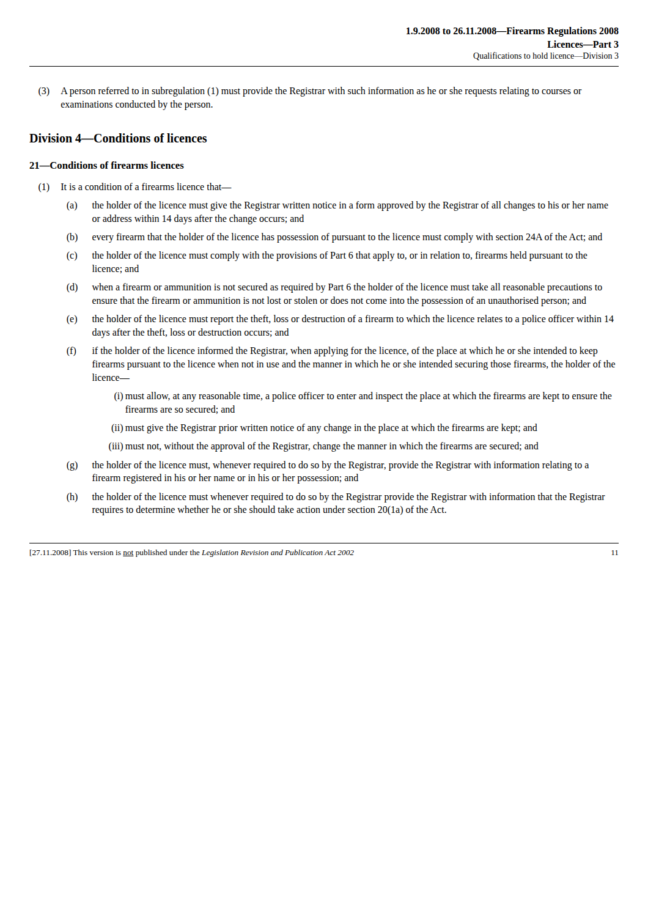1.9.2008 to 26.11.2008—Firearms Regulations 2008
Licences—Part 3
Qualifications to hold licence—Division 3
(3) A person referred to in subregulation (1) must provide the Registrar with such information as he or she requests relating to courses or examinations conducted by the person.
Division 4—Conditions of licences
21—Conditions of firearms licences
(1) It is a condition of a firearms licence that—
(a) the holder of the licence must give the Registrar written notice in a form approved by the Registrar of all changes to his or her name or address within 14 days after the change occurs; and
(b) every firearm that the holder of the licence has possession of pursuant to the licence must comply with section 24A of the Act; and
(c) the holder of the licence must comply with the provisions of Part 6 that apply to, or in relation to, firearms held pursuant to the licence; and
(d) when a firearm or ammunition is not secured as required by Part 6 the holder of the licence must take all reasonable precautions to ensure that the firearm or ammunition is not lost or stolen or does not come into the possession of an unauthorised person; and
(e) the holder of the licence must report the theft, loss or destruction of a firearm to which the licence relates to a police officer within 14 days after the theft, loss or destruction occurs; and
(f) if the holder of the licence informed the Registrar, when applying for the licence, of the place at which he or she intended to keep firearms pursuant to the licence when not in use and the manner in which he or she intended securing those firearms, the holder of the licence—
(i) must allow, at any reasonable time, a police officer to enter and inspect the place at which the firearms are kept to ensure the firearms are so secured; and
(ii) must give the Registrar prior written notice of any change in the place at which the firearms are kept; and
(iii) must not, without the approval of the Registrar, change the manner in which the firearms are secured; and
(g) the holder of the licence must, whenever required to do so by the Registrar, provide the Registrar with information relating to a firearm registered in his or her name or in his or her possession; and
(h) the holder of the licence must whenever required to do so by the Registrar provide the Registrar with information that the Registrar requires to determine whether he or she should take action under section 20(1a) of the Act.
[27.11.2008] This version is not published under the Legislation Revision and Publication Act 2002
11